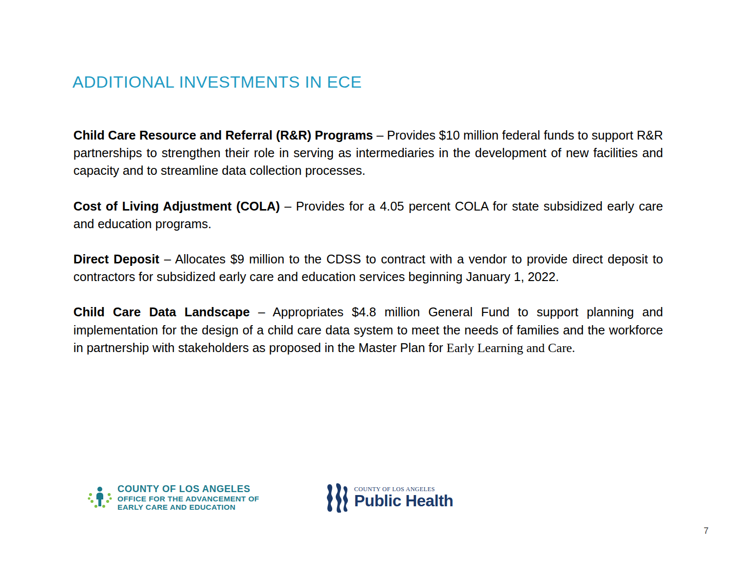ADDITIONAL INVESTMENTS IN ECE
Child Care Resource and Referral (R&R) Programs – Provides $10 million federal funds to support R&R partnerships to strengthen their role in serving as intermediaries in the development of new facilities and capacity and to streamline data collection processes.
Cost of Living Adjustment (COLA) – Provides for a 4.05 percent COLA for state subsidized early care and education programs.
Direct Deposit – Allocates $9 million to the CDSS to contract with a vendor to provide direct deposit to contractors for subsidized early care and education services beginning January 1, 2022.
Child Care Data Landscape – Appropriates $4.8 million General Fund to support planning and implementation for the design of a child care data system to meet the needs of families and the workforce in partnership with stakeholders as proposed in the Master Plan for Early Learning and Care.
COUNTY OF LOS ANGELES
OFFICE FOR THE ADVANCEMENT OF
EARLY CARE AND EDUCATION
County of Los Angeles
Public Health
7